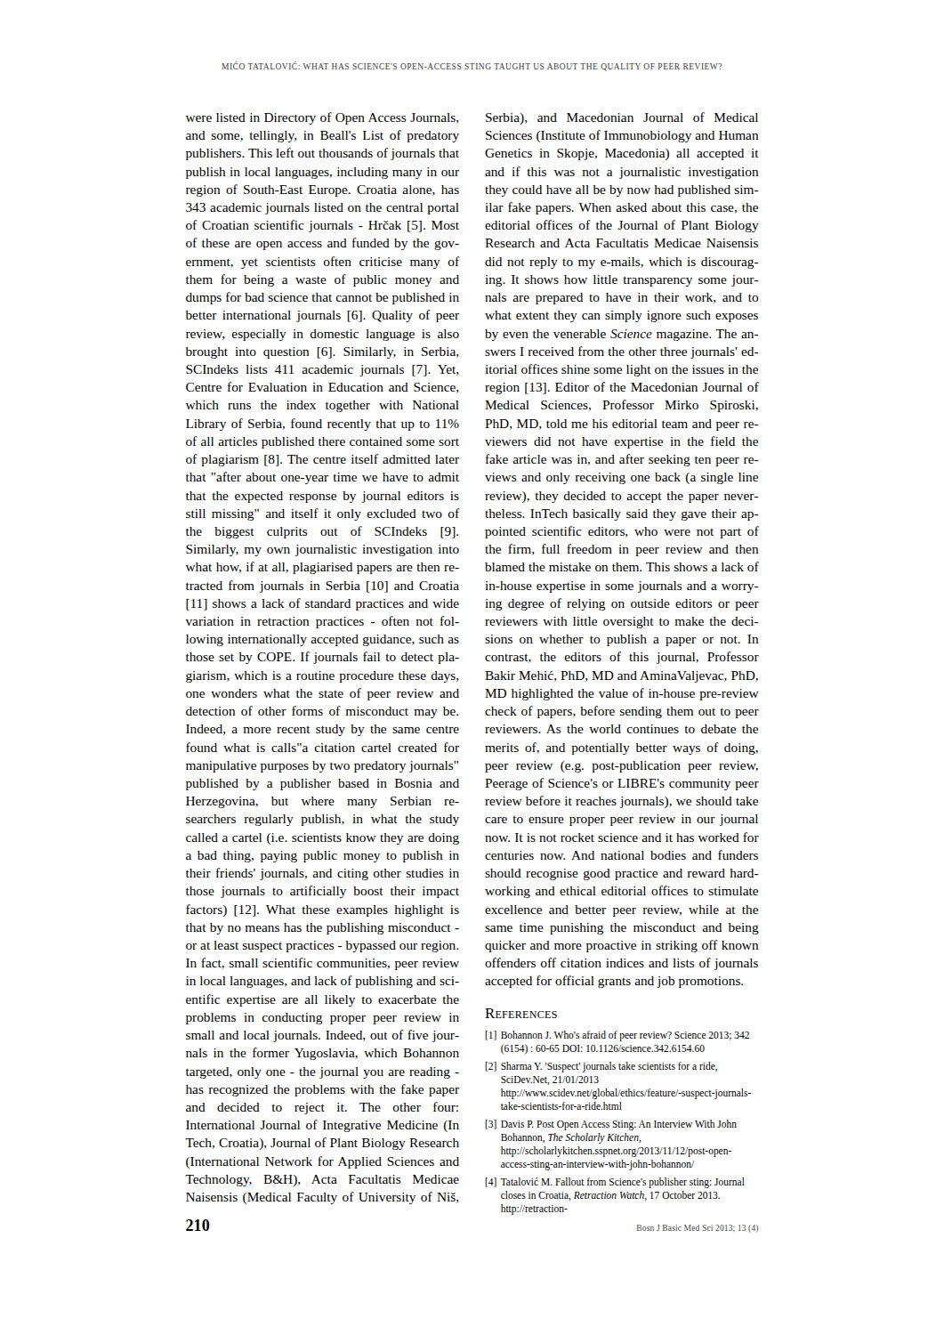Mićo Tatalović: What has Science's open-access sting taught us about the quality of peer review?
were listed in Directory of Open Access Journals, and some, tellingly, in Beall's List of predatory publishers. This left out thousands of journals that publish in local languages, including many in our region of South-East Europe. Croatia alone, has 343 academic journals listed on the central portal of Croatian scientific journals - Hrčak [5]. Most of these are open access and funded by the government, yet scientists often criticise many of them for being a waste of public money and dumps for bad science that cannot be published in better international journals [6]. Quality of peer review, especially in domestic language is also brought into question [6]. Similarly, in Serbia, SCIndeks lists 411 academic journals [7]. Yet, Centre for Evaluation in Education and Science, which runs the index together with National Library of Serbia, found recently that up to 11% of all articles published there contained some sort of plagiarism [8]. The centre itself admitted later that "after about one-year time we have to admit that the expected response by journal editors is still missing" and itself it only excluded two of the biggest culprits out of SCIndeks [9]. Similarly, my own journalistic investigation into what how, if at all, plagiarised papers are then retracted from journals in Serbia [10] and Croatia [11] shows a lack of standard practices and wide variation in retraction practices - often not following internationally accepted guidance, such as those set by COPE. If journals fail to detect plagiarism, which is a routine procedure these days, one wonders what the state of peer review and detection of other forms of misconduct may be. Indeed, a more recent study by the same centre found what is calls"a citation cartel created for manipulative purposes by two predatory journals" published by a publisher based in Bosnia and Herzegovina, but where many Serbian researchers regularly publish, in what the study called a cartel (i.e. scientists know they are doing a bad thing, paying public money to publish in their friends' journals, and citing other studies in those journals to artificially boost their impact factors) [12]. What these examples highlight is that by no means has the publishing misconduct - or at least suspect practices - bypassed our region. In fact, small scientific communities, peer review in local languages, and lack of publishing and scientific expertise are all likely to exacerbate the problems in conducting proper peer review in small and local journals. Indeed, out of five journals in the former Yugoslavia, which Bohannon targeted, only one - the journal you are reading - has recognized the problems with the fake paper and decided to reject it. The other four: International Journal of Integrative Medicine (In Tech, Croatia), Journal of Plant Biology Research (International Network for Applied Sciences and Technology, B&H), Acta Facultatis Medicae Naisensis (Medical Faculty of University of Niš, Serbia), and Macedonian Journal of Medical Sciences (Institute of Immunobiology and Human Genetics in Skopje, Macedonia) all accepted it and if this was not a journalistic investigation they could have all be by now had published similar fake papers. When asked about this case, the editorial offices of the Journal of Plant Biology Research and Acta Facultatis Medicae Naisensis did not reply to my e-mails, which is discouraging. It shows how little transparency some journals are prepared to have in their work, and to what extent they can simply ignore such exposes by even the venerable Science magazine. The answers I received from the other three journals' editorial offices shine some light on the issues in the region [13]. Editor of the Macedonian Journal of Medical Sciences, Professor Mirko Spiroski, PhD, MD, told me his editorial team and peer reviewers did not have expertise in the field the fake article was in, and after seeking ten peer reviews and only receiving one back (a single line review), they decided to accept the paper nevertheless. InTech basically said they gave their appointed scientific editors, who were not part of the firm, full freedom in peer review and then blamed the mistake on them. This shows a lack of in-house expertise in some journals and a worrying degree of relying on outside editors or peer reviewers with little oversight to make the decisions on whether to publish a paper or not. In contrast, the editors of this journal, Professor Bakir Mehić, PhD, MD and AminaValjevac, PhD, MD highlighted the value of in-house pre-review check of papers, before sending them out to peer reviewers. As the world continues to debate the merits of, and potentially better ways of doing, peer review (e.g. post-publication peer review, Peerage of Science's or LIBRE's community peer review before it reaches journals), we should take care to ensure proper peer review in our journal now. It is not rocket science and it has worked for centuries now. And national bodies and funders should recognise good practice and reward hard-working and ethical editorial offices to stimulate excellence and better peer review, while at the same time punishing the misconduct and being quicker and more proactive in striking off known offenders off citation indices and lists of journals accepted for official grants and job promotions.
References
[1] Bohannon J. Who's afraid of peer review? Science 2013; 342 (6154) : 60-65 DOI: 10.1126/science.342.6154.60
[2] Sharma Y. 'Suspect' journals take scientists for a ride, SciDev.Net, 21/01/2013 http://www.scidev.net/global/ethics/feature/-suspect-journals-take-scientists-for-a-ride.html
[3] Davis P. Post Open Access Sting: An Interview With John Bohannon, The Scholarly Kitchen, http://scholarlykitchen.sspnet.org/2013/11/12/post-open-access-sting-an-interview-with-john-bohannon/
[4] Tatalović M. Fallout from Science's publisher sting: Journal closes in Croatia, Retraction Watch, 17 October 2013. http://retraction-
210
Bosn J Basic Med Sci 2013; 13 (4)